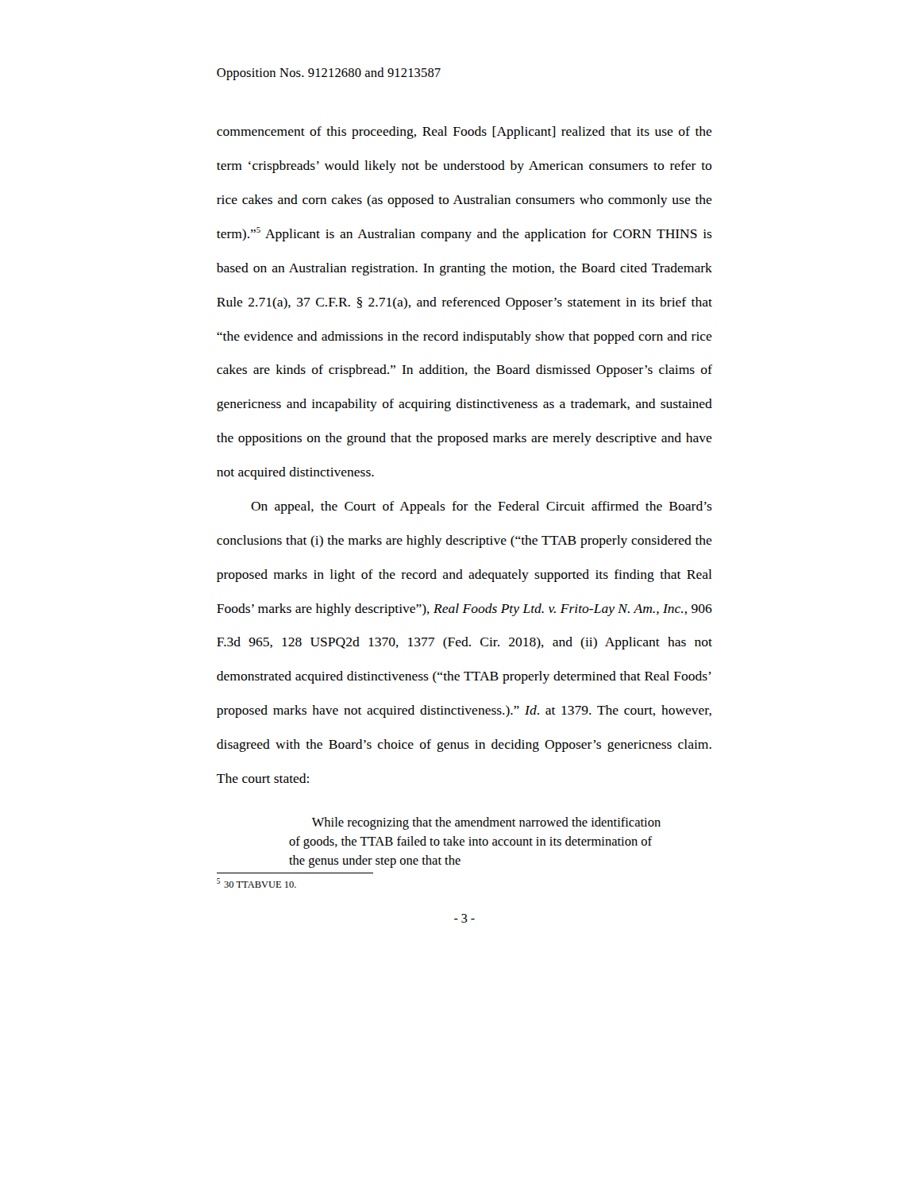Opposition Nos. 91212680 and 91213587
commencement of this proceeding, Real Foods [Applicant] realized that its use of the term ‘crispbreads’ would likely not be understood by American consumers to refer to rice cakes and corn cakes (as opposed to Australian consumers who commonly use the term).”5 Applicant is an Australian company and the application for CORN THINS is based on an Australian registration. In granting the motion, the Board cited Trademark Rule 2.71(a), 37 C.F.R. § 2.71(a), and referenced Opposer’s statement in its brief that “the evidence and admissions in the record indisputably show that popped corn and rice cakes are kinds of crispbread.” In addition, the Board dismissed Opposer’s claims of genericness and incapability of acquiring distinctiveness as a trademark, and sustained the oppositions on the ground that the proposed marks are merely descriptive and have not acquired distinctiveness.
On appeal, the Court of Appeals for the Federal Circuit affirmed the Board’s conclusions that (i) the marks are highly descriptive (“the TTAB properly considered the proposed marks in light of the record and adequately supported its finding that Real Foods’ marks are highly descriptive”), Real Foods Pty Ltd. v. Frito-Lay N. Am., Inc., 906 F.3d 965, 128 USPQ2d 1370, 1377 (Fed. Cir. 2018), and (ii) Applicant has not demonstrated acquired distinctiveness (“the TTAB properly determined that Real Foods’ proposed marks have not acquired distinctiveness.).” Id. at 1379. The court, however, disagreed with the Board’s choice of genus in deciding Opposer’s genericness claim. The court stated:
While recognizing that the amendment narrowed the identification of goods, the TTAB failed to take into account in its determination of the genus under step one that the
5 30 TTABVUE 10.
- 3 -